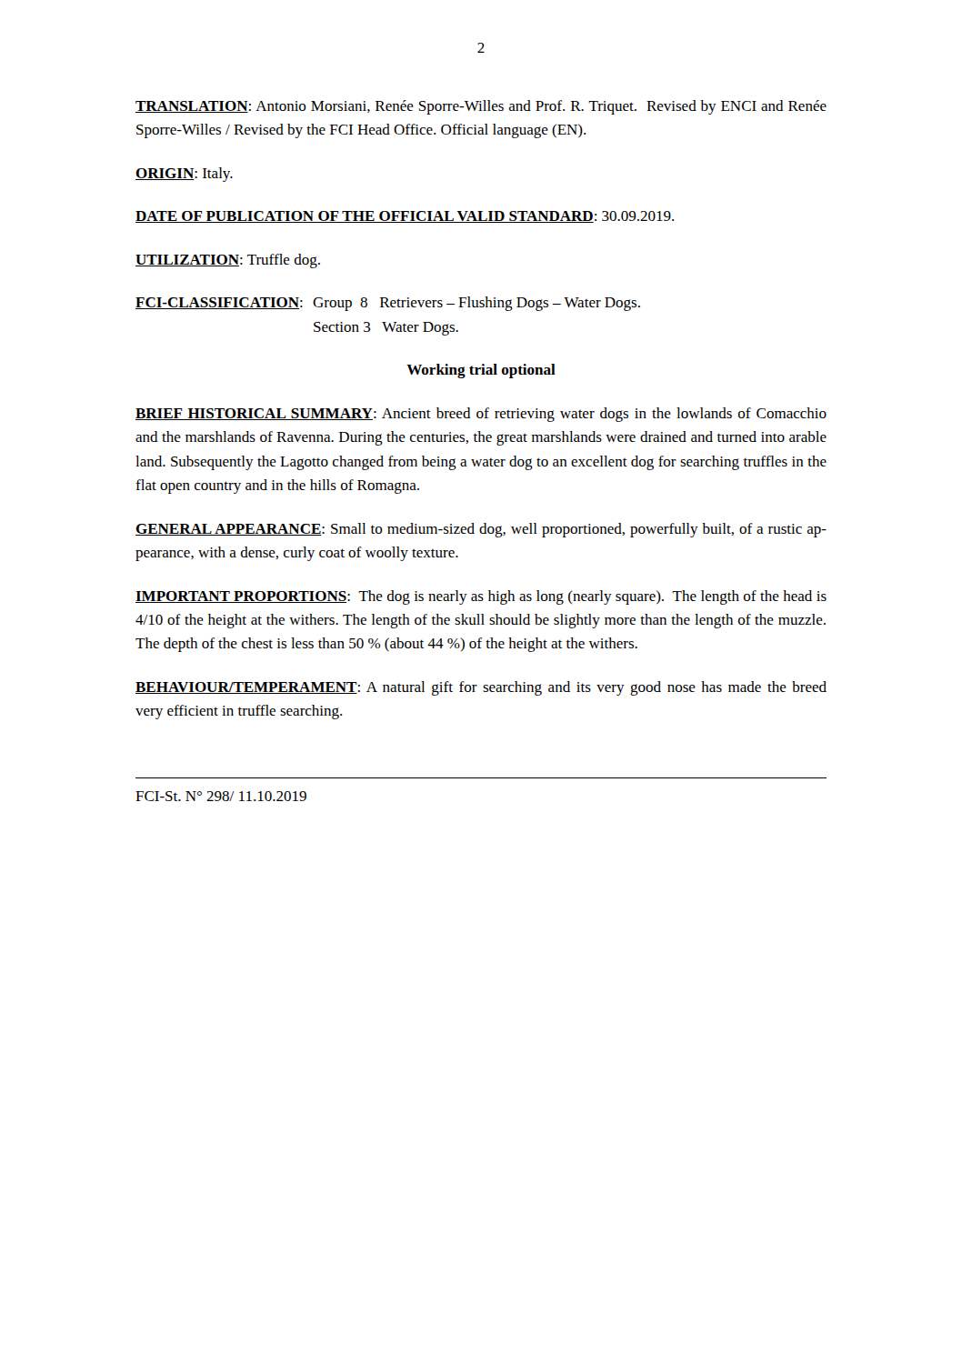2
TRANSLATION: Antonio Morsiani, Renée Sporre-Willes and Prof. R. Triquet. Revised by ENCI and Renée Sporre-Willes / Revised by the FCI Head Office. Official language (EN).
ORIGIN: Italy.
DATE OF PUBLICATION OF THE OFFICIAL VALID STANDARD: 30.09.2019.
UTILIZATION: Truffle dog.
| FCI-CLASSIFICATION : | Group 8 Retrievers – Flushing Dogs – Water Dogs. Section 3 Water Dogs. |
Working trial optional
BRIEF HISTORICAL SUMMARY: Ancient breed of retrieving water dogs in the lowlands of Comacchio and the marshlands of Ravenna. During the centuries, the great marshlands were drained and turned into arable land. Subsequently the Lagotto changed from being a water dog to an excellent dog for searching truffles in the flat open country and in the hills of Romagna.
GENERAL APPEARANCE: Small to medium-sized dog, well proportioned, powerfully built, of a rustic appearance, with a dense, curly coat of woolly texture.
IMPORTANT PROPORTIONS: The dog is nearly as high as long (nearly square). The length of the head is 4/10 of the height at the withers. The length of the skull should be slightly more than the length of the muzzle. The depth of the chest is less than 50 % (about 44 %) of the height at the withers.
BEHAVIOUR/TEMPERAMENT: A natural gift for searching and its very good nose has made the breed very efficient in truffle searching.
FCI-St. N° 298/ 11.10.2019